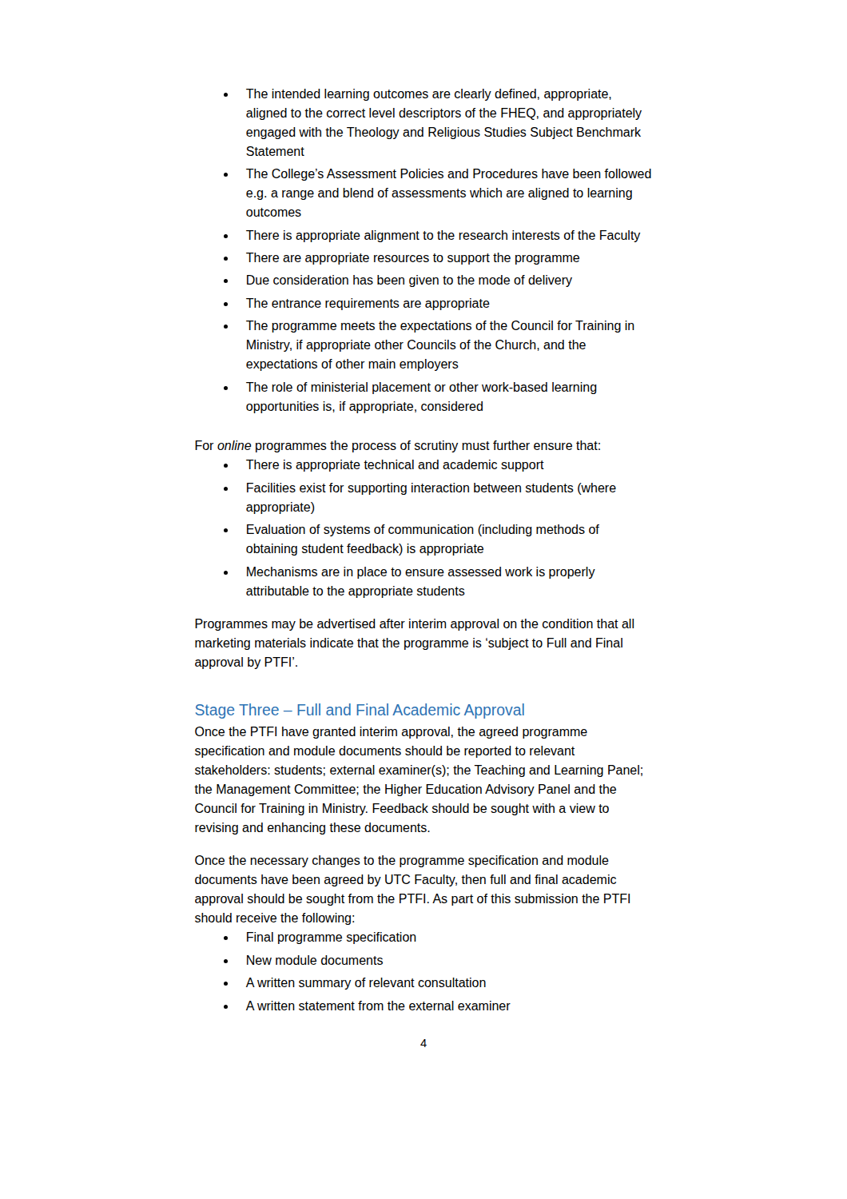The intended learning outcomes are clearly defined, appropriate, aligned to the correct level descriptors of the FHEQ, and appropriately engaged with the Theology and Religious Studies Subject Benchmark Statement
The College’s Assessment Policies and Procedures have been followed e.g. a range and blend of assessments which are aligned to learning outcomes
There is appropriate alignment to the research interests of the Faculty
There are appropriate resources to support the programme
Due consideration has been given to the mode of delivery
The entrance requirements are appropriate
The programme meets the expectations of the Council for Training in Ministry, if appropriate other Councils of the Church, and the expectations of other main employers
The role of ministerial placement or other work-based learning opportunities is, if appropriate, considered
For online programmes the process of scrutiny must further ensure that:
There is appropriate technical and academic support
Facilities exist for supporting interaction between students (where appropriate)
Evaluation of systems of communication (including methods of obtaining student feedback) is appropriate
Mechanisms are in place to ensure assessed work is properly attributable to the appropriate students
Programmes may be advertised after interim approval on the condition that all marketing materials indicate that the programme is ‘subject to Full and Final approval by PTFI’.
Stage Three – Full and Final Academic Approval
Once the PTFI have granted interim approval, the agreed programme specification and module documents should be reported to relevant stakeholders: students; external examiner(s); the Teaching and Learning Panel; the Management Committee; the Higher Education Advisory Panel and the Council for Training in Ministry. Feedback should be sought with a view to revising and enhancing these documents.
Once the necessary changes to the programme specification and module documents have been agreed by UTC Faculty, then full and final academic approval should be sought from the PTFI. As part of this submission the PTFI should receive the following:
Final programme specification
New module documents
A written summary of relevant consultation
A written statement from the external examiner
4